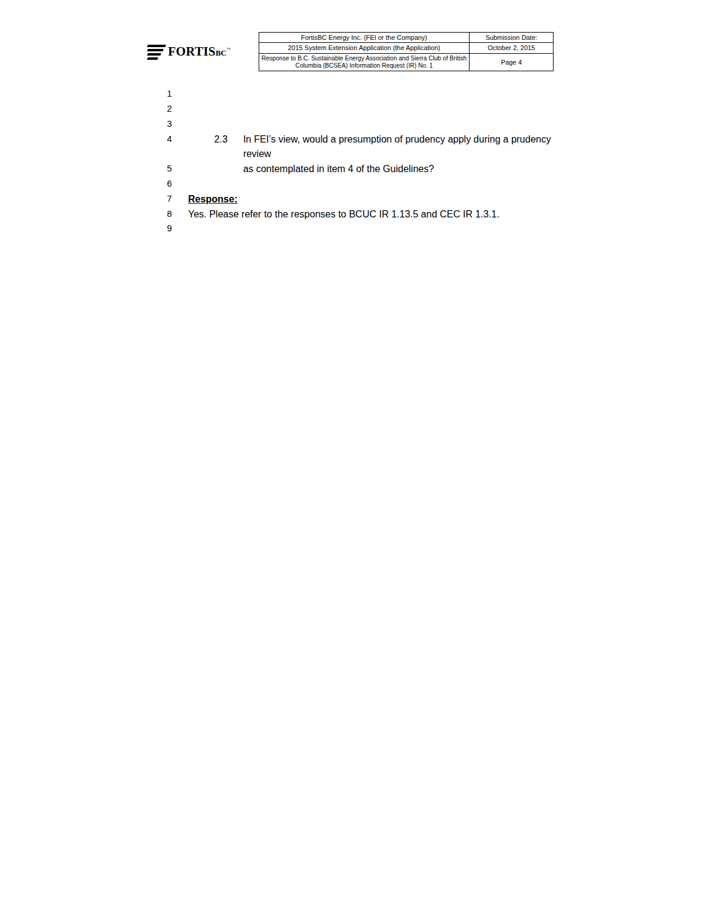FORTISBC™
| FortisBC Energy Inc. (FEI or the Company) | Submission Date: |
| 2015 System Extension Application (the Application) | October 2, 2015 |
| Response to B.C. Sustainable Energy Association and Sierra Club of British Columbia (BCSEA) Information Request (IR) No. 1 | Page 4 |
1
2
3
4
2.3 In FEI’s view, would a presumption of prudency apply during a prudency review
5
as contemplated in item 4 of the Guidelines?
6
7
Response:
8
Yes. Please refer to the responses to BCUC IR 1.13.5 and CEC IR 1.3.1.
9